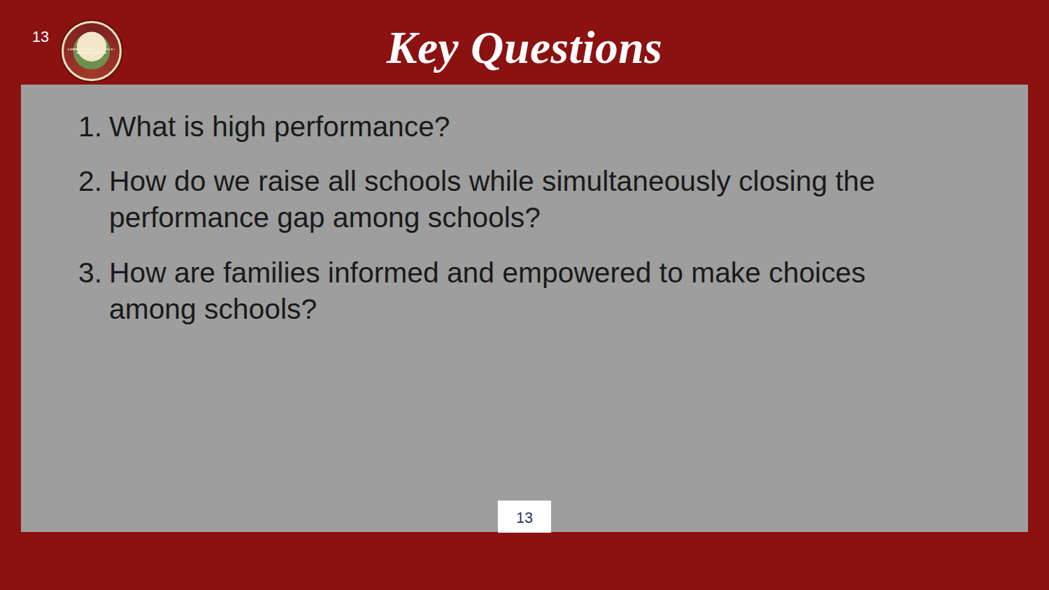13
Key Questions
What is high performance?
How do we raise all schools while simultaneously closing the performance gap among schools?
How are families informed and empowered to make choices among schools?
13